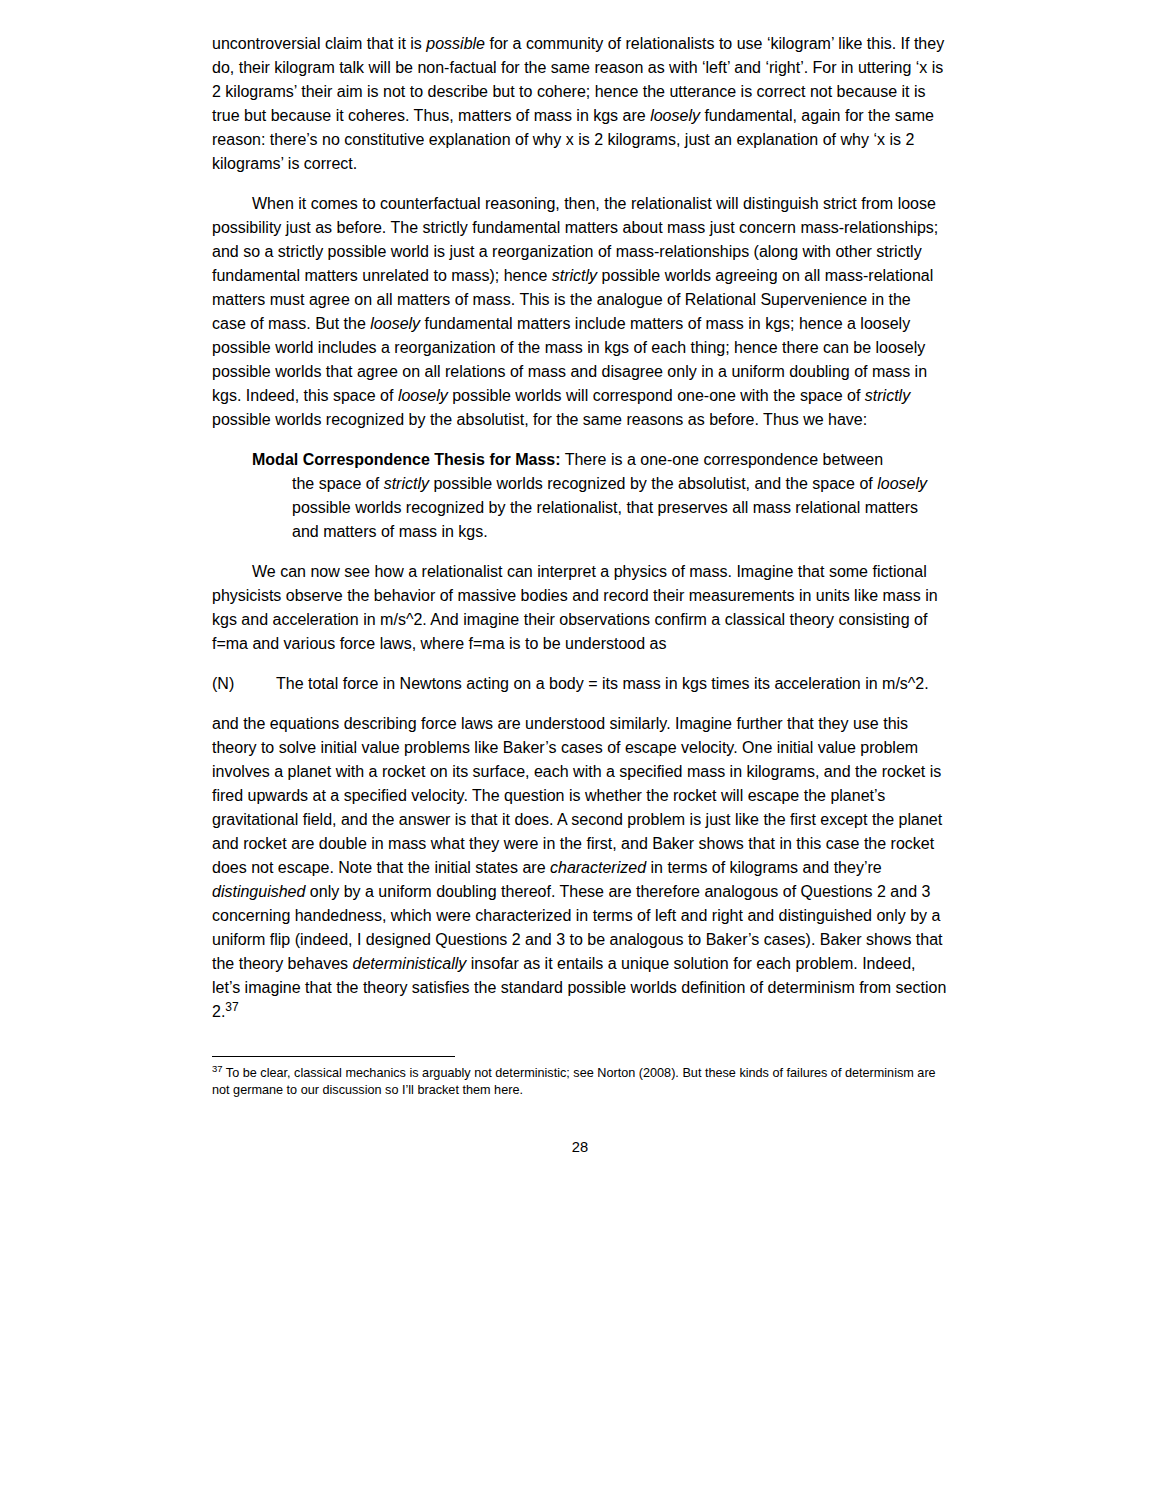uncontroversial claim that it is possible for a community of relationalists to use ‘kilogram’ like this. If they do, their kilogram talk will be non-factual for the same reason as with ‘left’ and ‘right’. For in uttering ‘x is 2 kilograms’ their aim is not to describe but to cohere; hence the utterance is correct not because it is true but because it coheres. Thus, matters of mass in kgs are loosely fundamental, again for the same reason: there’s no constitutive explanation of why x is 2 kilograms, just an explanation of why ‘x is 2 kilograms’ is correct.
When it comes to counterfactual reasoning, then, the relationalist will distinguish strict from loose possibility just as before. The strictly fundamental matters about mass just concern mass-relationships; and so a strictly possible world is just a reorganization of mass-relationships (along with other strictly fundamental matters unrelated to mass); hence strictly possible worlds agreeing on all mass-relational matters must agree on all matters of mass. This is the analogue of Relational Supervenience in the case of mass. But the loosely fundamental matters include matters of mass in kgs; hence a loosely possible world includes a reorganization of the mass in kgs of each thing; hence there can be loosely possible worlds that agree on all relations of mass and disagree only in a uniform doubling of mass in kgs. Indeed, this space of loosely possible worlds will correspond one-one with the space of strictly possible worlds recognized by the absolutist, for the same reasons as before. Thus we have:
Modal Correspondence Thesis for Mass: There is a one-one correspondence between the space of strictly possible worlds recognized by the absolutist, and the space of loosely possible worlds recognized by the relationalist, that preserves all mass relational matters and matters of mass in kgs.
We can now see how a relationalist can interpret a physics of mass. Imagine that some fictional physicists observe the behavior of massive bodies and record their measurements in units like mass in kgs and acceleration in m/s^2. And imagine their observations confirm a classical theory consisting of f=ma and various force laws, where f=ma is to be understood as
(N)
The total force in Newtons acting on a body = its mass in kgs times its acceleration in m/s^2.
and the equations describing force laws are understood similarly. Imagine further that they use this theory to solve initial value problems like Baker’s cases of escape velocity. One initial value problem involves a planet with a rocket on its surface, each with a specified mass in kilograms, and the rocket is fired upwards at a specified velocity. The question is whether the rocket will escape the planet’s gravitational field, and the answer is that it does. A second problem is just like the first except the planet and rocket are double in mass what they were in the first, and Baker shows that in this case the rocket does not escape. Note that the initial states are characterized in terms of kilograms and they’re distinguished only by a uniform doubling thereof. These are therefore analogous of Questions 2 and 3 concerning handedness, which were characterized in terms of left and right and distinguished only by a uniform flip (indeed, I designed Questions 2 and 3 to be analogous to Baker’s cases). Baker shows that the theory behaves deterministically insofar as it entails a unique solution for each problem. Indeed, let’s imagine that the theory satisfies the standard possible worlds definition of determinism from section 2.37
37 To be clear, classical mechanics is arguably not deterministic; see Norton (2008). But these kinds of failures of determinism are not germane to our discussion so I’ll bracket them here.
28